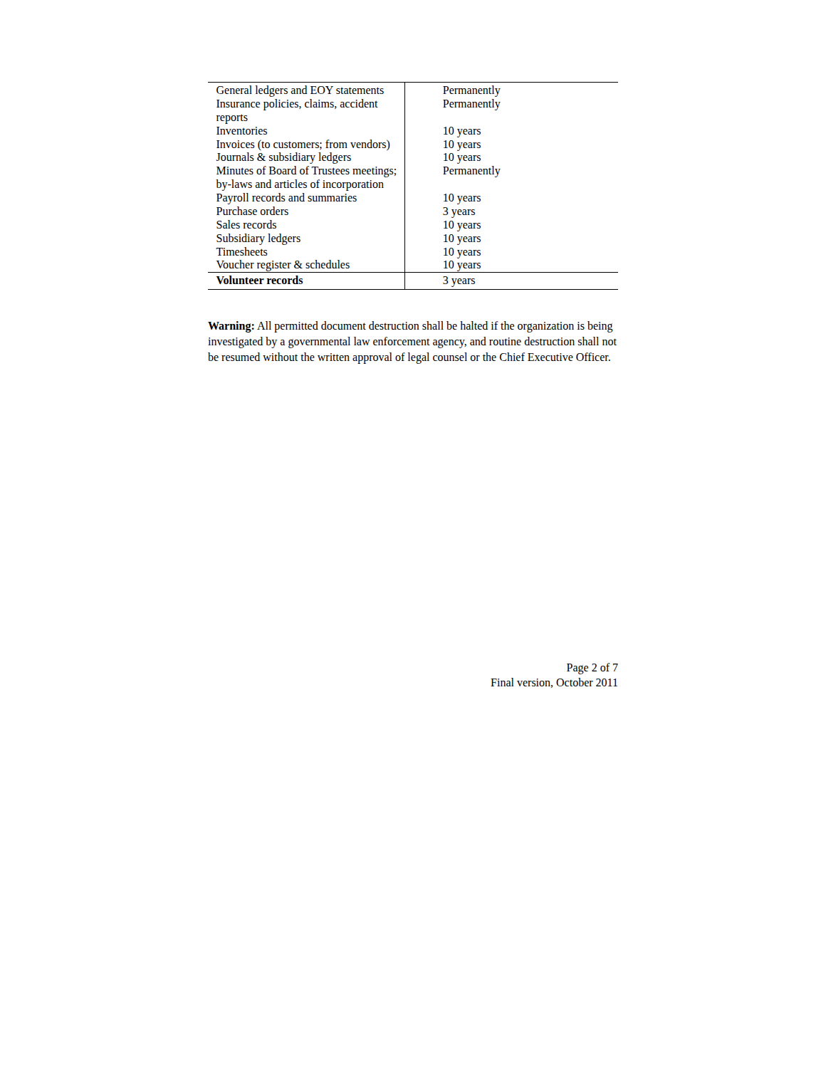| General ledgers and EOY statements | Permanently |
| Insurance policies, claims, accident reports | Permanently |
| Inventories | 10 years |
| Invoices (to customers; from vendors) | 10 years |
| Journals & subsidiary ledgers | 10 years |
| Minutes of Board of Trustees meetings; | Permanently |
| by-laws and articles of incorporation | |
| Payroll records and summaries | 10 years |
| Purchase orders | 3 years |
| Sales records | 10 years |
| Subsidiary ledgers | 10 years |
| Timesheets | 10 years |
| Voucher register & schedules | 10 years |
| Volunteer records | 3 years |
Warning: All permitted document destruction shall be halted if the organization is being investigated by a governmental law enforcement agency, and routine destruction shall not be resumed without the written approval of legal counsel or the Chief Executive Officer.
Page 2 of 7
Final version, October 2011